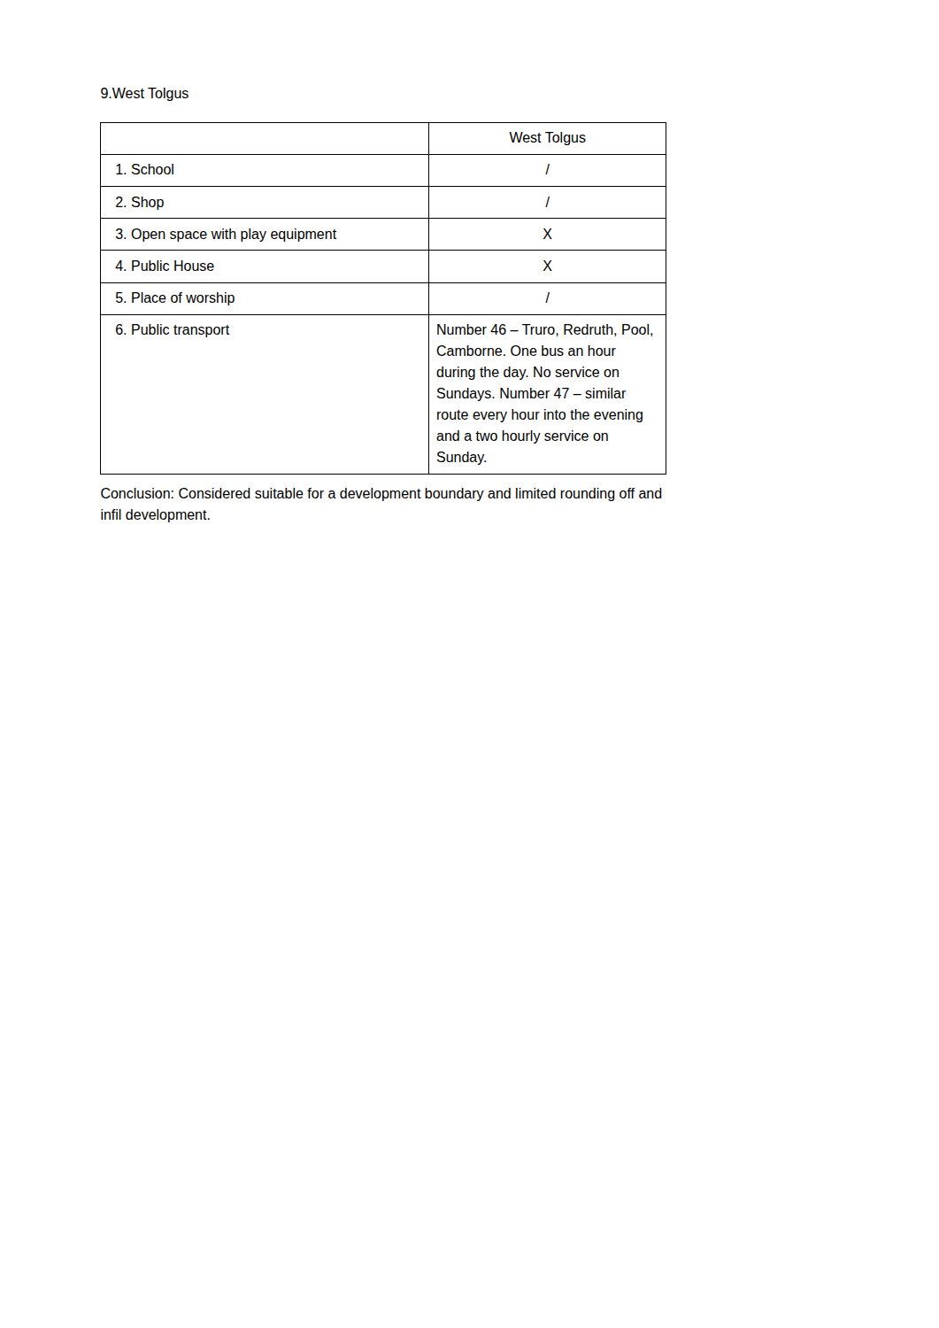9.West Tolgus
| | West Tolgus |
| School | / |
| Shop | / |
| Open space with play equipment | X |
| Public House | X |
| Place of worship | / |
| Public transport | Number 46 – Truro, Redruth, Pool, Camborne. One bus an hour during the day. No service on Sundays. Number 47 – similar route every hour into the evening and a two hourly service on Sunday. |
Conclusion: Considered suitable for a development boundary and limited rounding off and infil development.